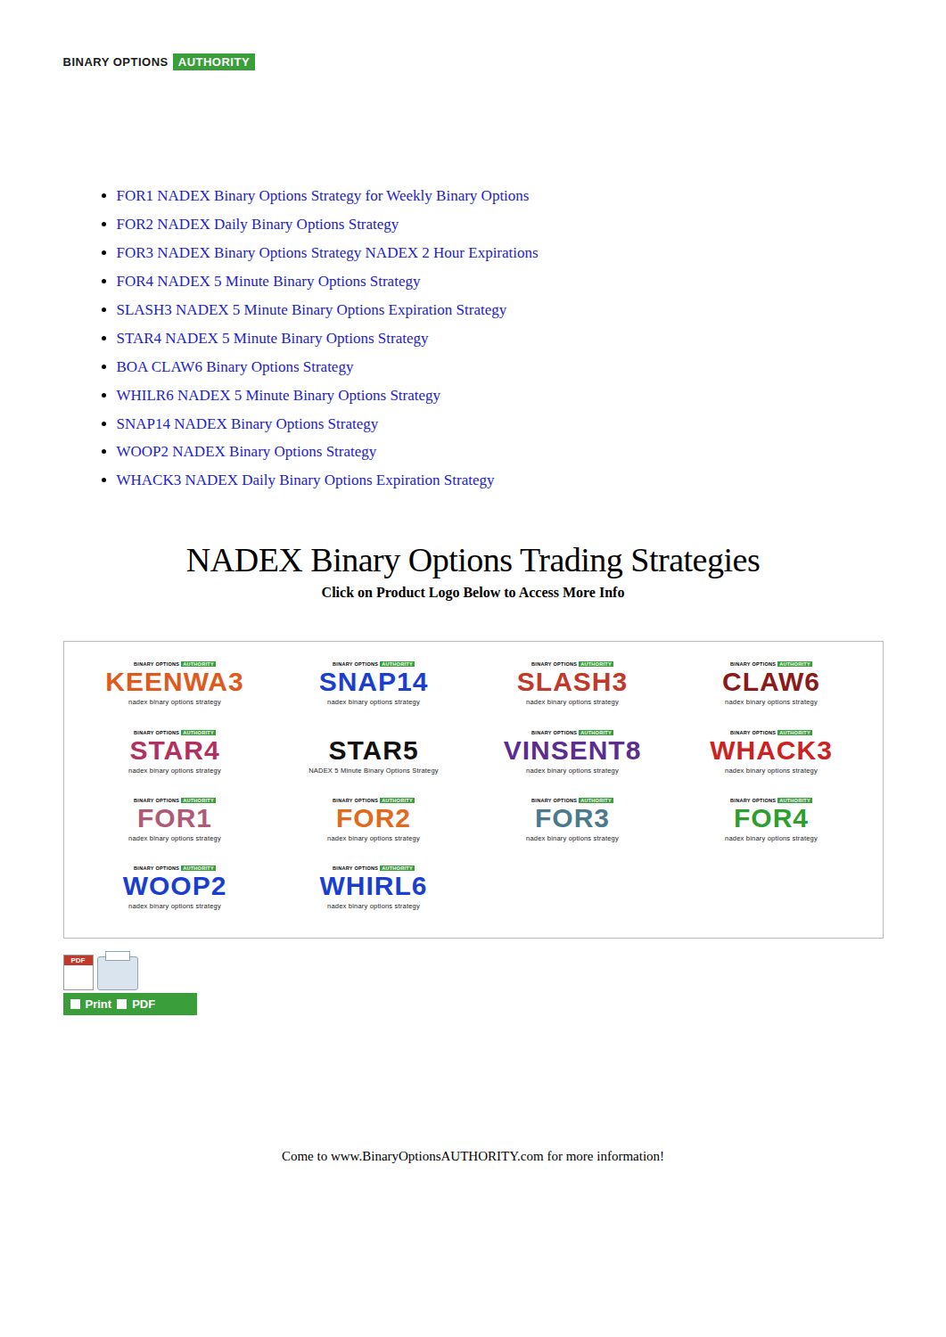BINARY OPTIONS AUTHORITY
FOR1 NADEX Binary Options Strategy for Weekly Binary Options
FOR2 NADEX Daily Binary Options Strategy
FOR3 NADEX Binary Options Strategy NADEX 2 Hour Expirations
FOR4 NADEX 5 Minute Binary Options Strategy
SLASH3 NADEX 5 Minute Binary Options Expiration Strategy
STAR4 NADEX 5 Minute Binary Options Strategy
BOA CLAW6 Binary Options Strategy
WHILR6 NADEX 5 Minute Binary Options Strategy
SNAP14 NADEX Binary Options Strategy
WOOP2 NADEX Binary Options Strategy
WHACK3 NADEX Daily Binary Options Expiration Strategy
NADEX Binary Options Trading Strategies
Click on Product Logo Below to Access More Info
BINARY OPTIONS AUTHORITY
KEENWA3
nadex binary options strategy
BINARY OPTIONS AUTHORITY
SNAP14
nadex binary options strategy
BINARY OPTIONS AUTHORITY
SLASH3
nadex binary options strategy
BINARY OPTIONS AUTHORITY
CLAW6
nadex binary options strategy
BINARY OPTIONS AUTHORITY
STAR4
nadex binary options strategy
STAR5
NADEX 5 Minute Binary Options Strategy
BINARY OPTIONS AUTHORITY
VINSENT8
nadex binary options strategy
BINARY OPTIONS AUTHORITY
WHACK3
nadex binary options strategy
BINARY OPTIONS AUTHORITY
FOR1
nadex binary options strategy
BINARY OPTIONS AUTHORITY
FOR2
nadex binary options strategy
BINARY OPTIONS AUTHORITY
FOR3
nadex binary options strategy
BINARY OPTIONS AUTHORITY
FOR4
nadex binary options strategy
BINARY OPTIONS AUTHORITY
WOOP2
nadex binary options strategy
BINARY OPTIONS AUTHORITY
WHIRL6
nadex binary options strategy
Print PDF
Come to www.BinaryOptionsAUTHORITY.com for more information!